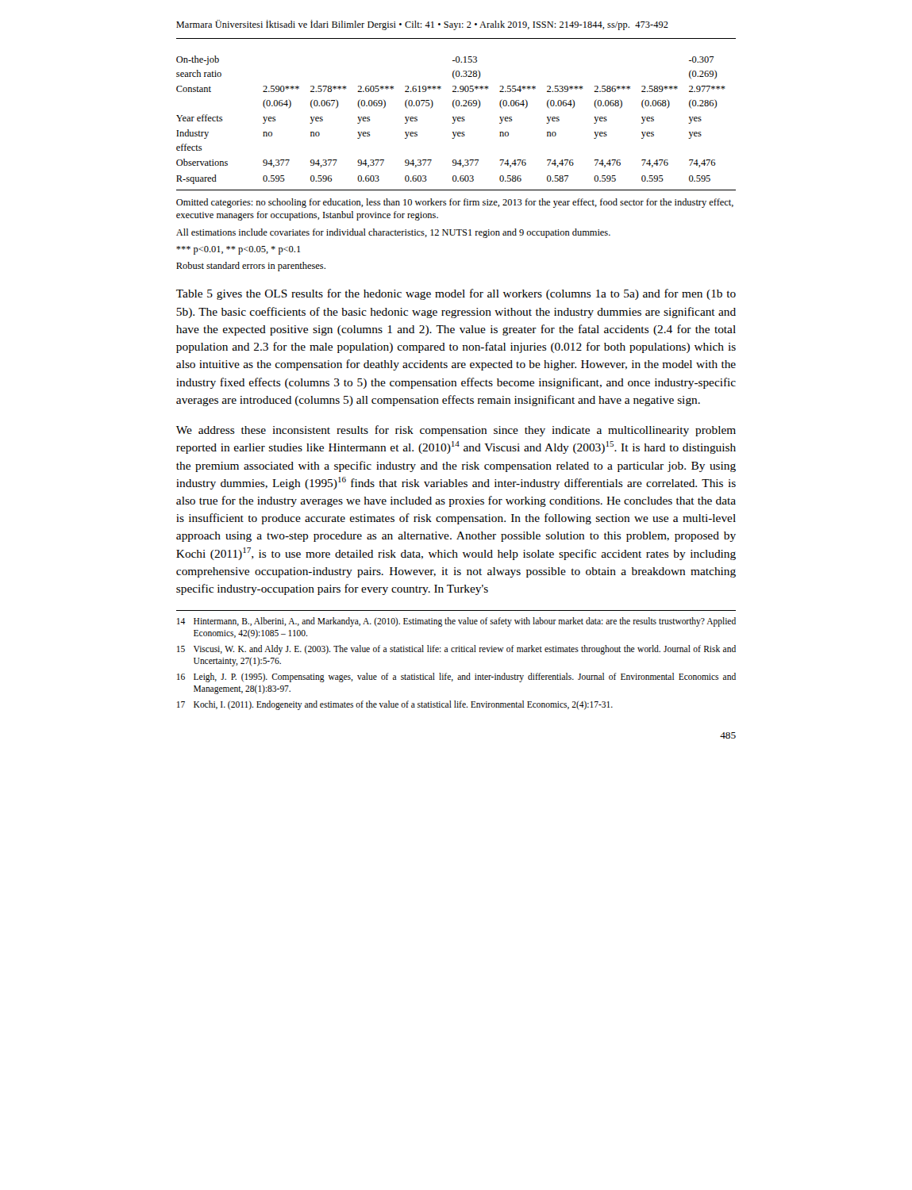Marmara Üniversitesi İktisadi ve İdari Bilimler Dergisi • Cilt: 41 • Sayı: 2 • Aralık 2019, ISSN: 2149-1844, ss/pp. 473-492
| On-the-job search ratio | | | | | -0.153 (0.328) | | | | | -0.307 (0.269) |
| Constant | 2.590*** (0.064) | 2.578*** (0.067) | 2.605*** (0.069) | 2.619*** (0.075) | 2.905*** (0.269) | 2.554*** (0.064) | 2.539*** (0.064) | 2.586*** (0.068) | 2.589*** (0.068) | 2.977*** (0.286) |
| Year effects | yes | yes | yes | yes | yes | yes | yes | yes | yes | yes |
| Industry effects | no | no | yes | yes | yes | no | no | yes | yes | yes |
| Observations | 94,377 | 94,377 | 94,377 | 94,377 | 94,377 | 74,476 | 74,476 | 74,476 | 74,476 | 74,476 |
| R-squared | 0.595 | 0.596 | 0.603 | 0.603 | 0.603 | 0.586 | 0.587 | 0.595 | 0.595 | 0.595 |
Omitted categories: no schooling for education, less than 10 workers for firm size, 2013 for the year effect, food sector for the industry effect, executive managers for occupations, Istanbul province for regions.
All estimations include covariates for individual characteristics, 12 NUTS1 region and 9 occupation dummies.
*** p<0.01, ** p<0.05, * p<0.1
Robust standard errors in parentheses.
Table 5 gives the OLS results for the hedonic wage model for all workers (columns 1a to 5a) and for men (1b to 5b). The basic coefficients of the basic hedonic wage regression without the industry dummies are significant and have the expected positive sign (columns 1 and 2). The value is greater for the fatal accidents (2.4 for the total population and 2.3 for the male population) compared to non-fatal injuries (0.012 for both populations) which is also intuitive as the compensation for deathly accidents are expected to be higher. However, in the model with the industry fixed effects (columns 3 to 5) the compensation effects become insignificant, and once industry-specific averages are introduced (columns 5) all compensation effects remain insignificant and have a negative sign.
We address these inconsistent results for risk compensation since they indicate a multicollinearity problem reported in earlier studies like Hintermann et al. (2010)14 and Viscusi and Aldy (2003)15. It is hard to distinguish the premium associated with a specific industry and the risk compensation related to a particular job. By using industry dummies, Leigh (1995)16 finds that risk variables and inter-industry differentials are correlated. This is also true for the industry averages we have included as proxies for working conditions. He concludes that the data is insufficient to produce accurate estimates of risk compensation. In the following section we use a multi-level approach using a two-step procedure as an alternative. Another possible solution to this problem, proposed by Kochi (2011)17, is to use more detailed risk data, which would help isolate specific accident rates by including comprehensive occupation-industry pairs. However, it is not always possible to obtain a breakdown matching specific industry-occupation pairs for every country. In Turkey's
Hintermann, B., Alberini, A., and Markandya, A. (2010). Estimating the value of safety with labour market data: are the results trustworthy? Applied Economics, 42(9):1085 – 1100.
Viscusi, W. K. and Aldy J. E. (2003). The value of a statistical life: a critical review of market estimates throughout the world. Journal of Risk and Uncertainty, 27(1):5-76.
Leigh, J. P. (1995). Compensating wages, value of a statistical life, and inter-industry differentials. Journal of Environmental Economics and Management, 28(1):83-97.
Kochi, I. (2011). Endogeneity and estimates of the value of a statistical life. Environmental Economics, 2(4):17-31.
485